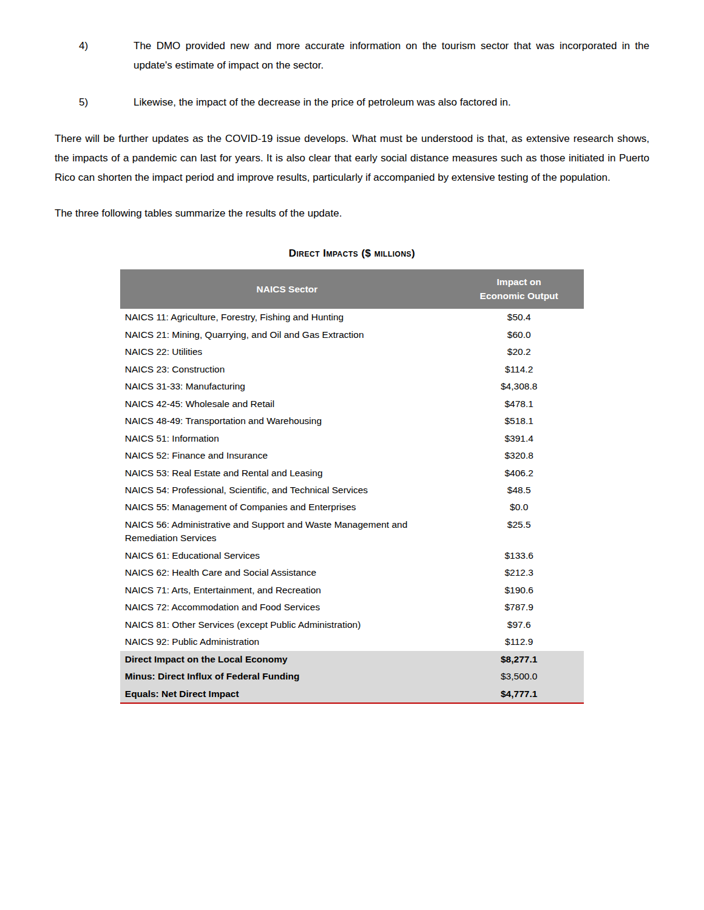4) The DMO provided new and more accurate information on the tourism sector that was incorporated in the update's estimate of impact on the sector.
5) Likewise, the impact of the decrease in the price of petroleum was also factored in.
There will be further updates as the COVID-19 issue develops. What must be understood is that, as extensive research shows, the impacts of a pandemic can last for years. It is also clear that early social distance measures such as those initiated in Puerto Rico can shorten the impact period and improve results, particularly if accompanied by extensive testing of the population.
The three following tables summarize the results of the update.
Direct Impacts ($ millions)
| NAICS Sector | Impact on Economic Output |
| --- | --- |
| NAICS 11: Agriculture, Forestry, Fishing and Hunting | $50.4 |
| NAICS 21: Mining, Quarrying, and Oil and Gas Extraction | $60.0 |
| NAICS 22: Utilities | $20.2 |
| NAICS 23: Construction | $114.2 |
| NAICS 31-33: Manufacturing | $4,308.8 |
| NAICS 42-45: Wholesale and Retail | $478.1 |
| NAICS 48-49: Transportation and Warehousing | $518.1 |
| NAICS 51: Information | $391.4 |
| NAICS 52: Finance and Insurance | $320.8 |
| NAICS 53: Real Estate and Rental and Leasing | $406.2 |
| NAICS 54: Professional, Scientific, and Technical Services | $48.5 |
| NAICS 55: Management of Companies and Enterprises | $0.0 |
| NAICS 56: Administrative and Support and Waste Management and Remediation Services | $25.5 |
| NAICS 61: Educational Services | $133.6 |
| NAICS 62: Health Care and Social Assistance | $212.3 |
| NAICS 71: Arts, Entertainment, and Recreation | $190.6 |
| NAICS 72: Accommodation and Food Services | $787.9 |
| NAICS 81: Other Services (except Public Administration) | $97.6 |
| NAICS 92: Public Administration | $112.9 |
| Direct Impact on the Local Economy | $8,277.1 |
| Minus: Direct Influx of Federal Funding | $3,500.0 |
| Equals: Net Direct Impact | $4,777.1 |